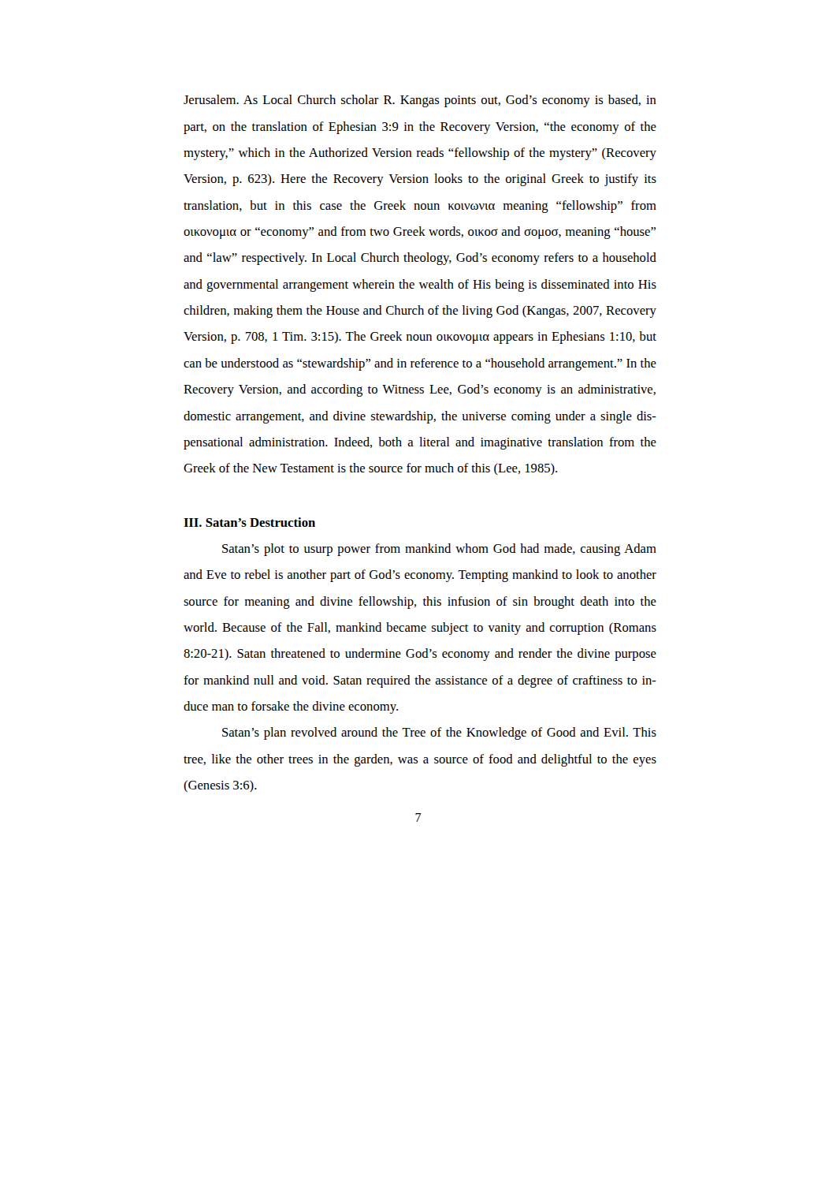Jerusalem. As Local Church scholar R. Kangas points out, God’s economy is based, in part, on the translation of Ephesian 3:9 in the Recovery Version, “the economy of the mystery,” which in the Authorized Version reads “fellowship of the mystery” (Recovery Version, p. 623). Here the Recovery Version looks to the original Greek to justify its translation, but in this case the Greek noun κοινωνια meaning “fellowship” from οικονομια or “economy” and from two Greek words, οικοσ and σομοσ, meaning “house” and “law” respectively. In Local Church theology, God’s economy refers to a household and governmental arrangement wherein the wealth of His being is disseminated into His children, making them the House and Church of the living God (Kangas, 2007, Recovery Version, p. 708, 1 Tim. 3:15). The Greek noun οικονομια appears in Ephesians 1:10, but can be understood as “stewardship” and in reference to a “household arrangement.” In the Recovery Version, and according to Witness Lee, God’s economy is an administrative, domestic arrangement, and divine stewardship, the universe coming under a single dispensational administration. Indeed, both a literal and imaginative translation from the Greek of the New Testament is the source for much of this (Lee, 1985).
III. Satan’s Destruction
Satan’s plot to usurp power from mankind whom God had made, causing Adam and Eve to rebel is another part of God’s economy. Tempting mankind to look to another source for meaning and divine fellowship, this infusion of sin brought death into the world. Because of the Fall, mankind became subject to vanity and corruption (Romans 8:20-21). Satan threatened to undermine God’s economy and render the divine purpose for mankind null and void. Satan required the assistance of a degree of craftiness to induce man to forsake the divine economy.
Satan’s plan revolved around the Tree of the Knowledge of Good and Evil. This tree, like the other trees in the garden, was a source of food and delightful to the eyes (Genesis 3:6).
7